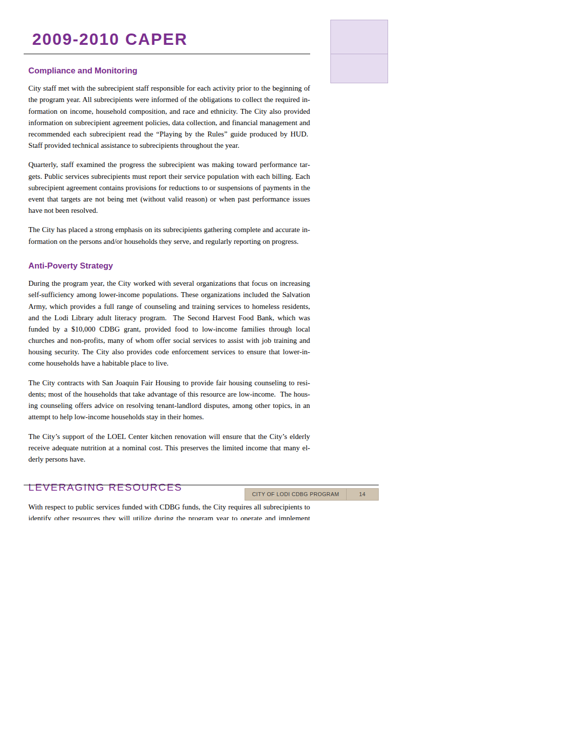2009-2010 CAPER
Compliance and Monitoring
City staff met with the subrecipient staff responsible for each activity prior to the beginning of the program year. All subrecipients were informed of the obligations to collect the required information on income, household composition, and race and ethnicity. The City also provided information on subrecipient agreement policies, data collection, and financial management and recommended each subrecipient read the “Playing by the Rules” guide produced by HUD. Staff provided technical assistance to subrecipients throughout the year.
Quarterly, staff examined the progress the subrecipient was making toward performance targets. Public services subrecipients must report their service population with each billing. Each subrecipient agreement contains provisions for reductions to or suspensions of payments in the event that targets are not being met (without valid reason) or when past performance issues have not been resolved.
The City has placed a strong emphasis on its subrecipients gathering complete and accurate information on the persons and/or households they serve, and regularly reporting on progress.
Anti-Poverty Strategy
During the program year, the City worked with several organizations that focus on increasing self-sufficiency among lower-income populations. These organizations included the Salvation Army, which provides a full range of counseling and training services to homeless residents, and the Lodi Library adult literacy program. The Second Harvest Food Bank, which was funded by a $10,000 CDBG grant, provided food to low-income families through local churches and non-profits, many of whom offer social services to assist with job training and housing security. The City also provides code enforcement services to ensure that lower-income households have a habitable place to live.
The City contracts with San Joaquin Fair Housing to provide fair housing counseling to residents; most of the households that take advantage of this resource are low-income. The housing counseling offers advice on resolving tenant-landlord disputes, among other topics, in an attempt to help low-income households stay in their homes.
The City’s support of the LOEL Center kitchen renovation will ensure that the City’s elderly receive adequate nutrition at a nominal cost. This preserves the limited income that many elderly persons have.
LEVERAGING RESOURCES
With respect to public services funded with CDBG funds, the City requires all subrecipients to identify other resources they will utilize during the program year to operate and implement CDBG-supported activities. It is the City’s intent to ensure adequate non-federal and private funds are available, thus minimizing the dependence on federal funds. To best leverage the City’s available resources, the City will continue to layer private and non-federal resources with federal resources.
CITY OF LODI CDBG PROGRAM
14